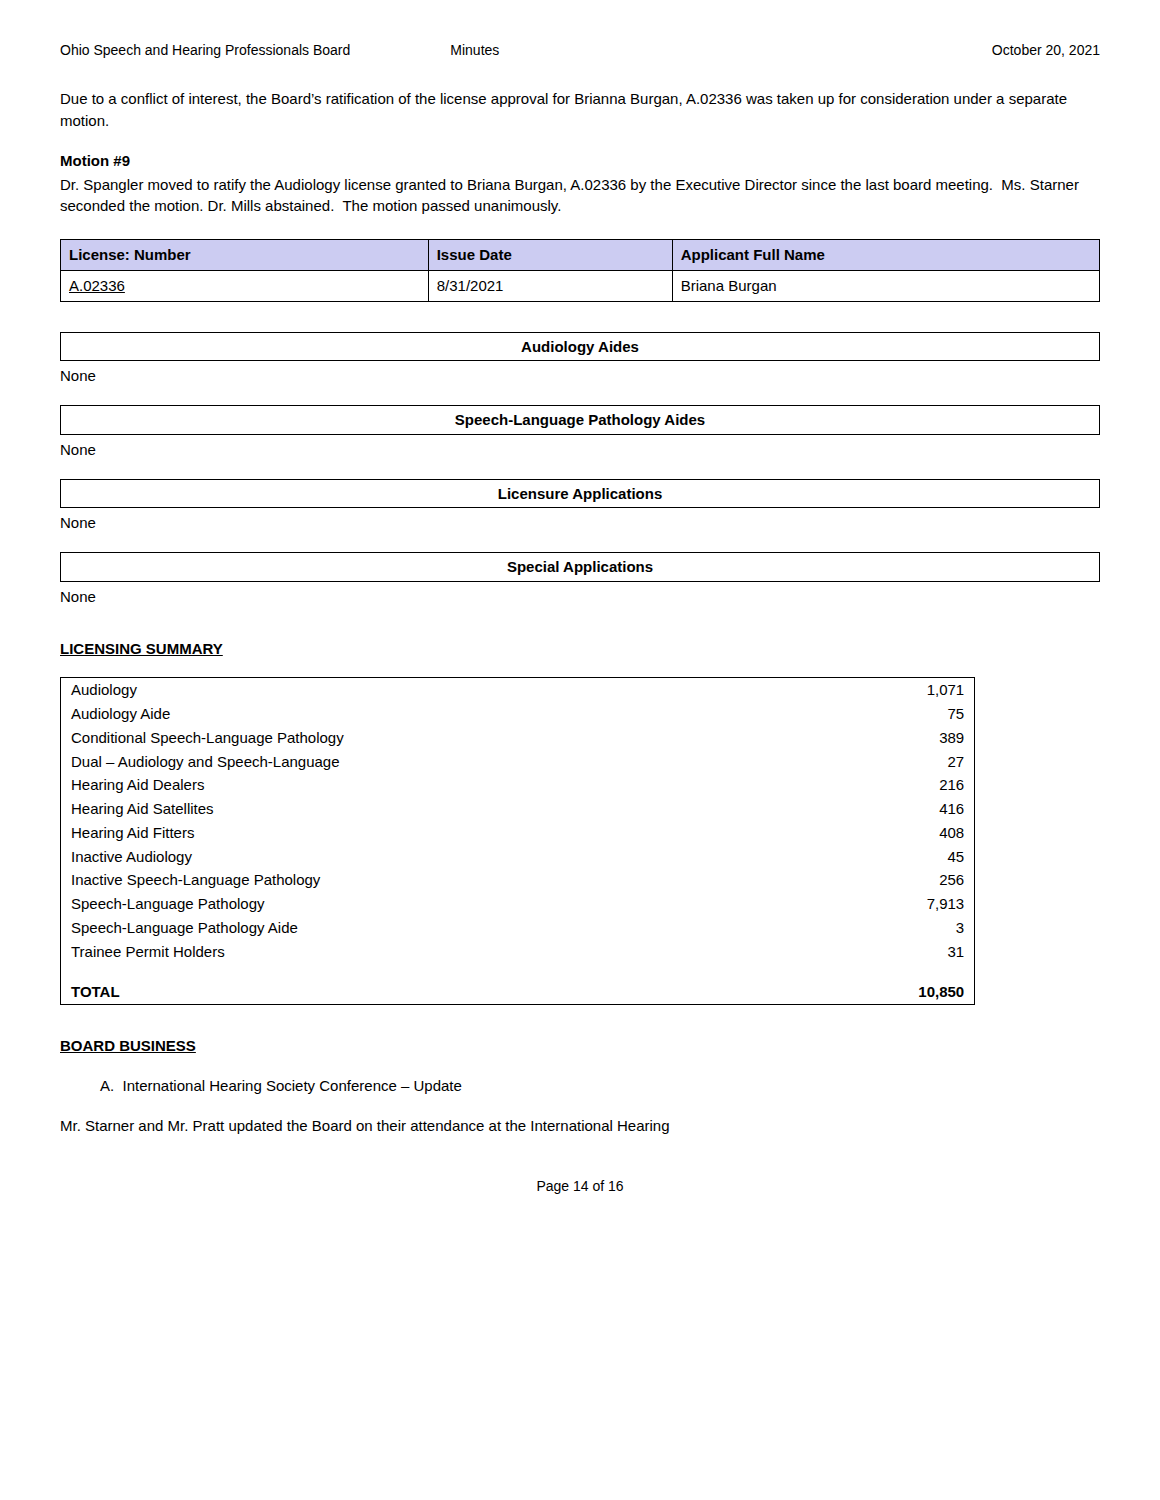Ohio Speech and Hearing Professionals Board Minutes October 20, 2021
Due to a conflict of interest, the Board’s ratification of the license approval for Brianna Burgan, A.02336 was taken up for consideration under a separate motion.
Motion #9
Dr. Spangler moved to ratify the Audiology license granted to Briana Burgan, A.02336 by the Executive Director since the last board meeting. Ms. Starner seconded the motion. Dr. Mills abstained. The motion passed unanimously.
| License: Number | Issue Date | Applicant Full Name |
| --- | --- | --- |
| A.02336 | 8/31/2021 | Briana Burgan |
Audiology Aides
None
Speech-Language Pathology Aides
None
Licensure Applications
None
Special Applications
None
LICENSING SUMMARY
| Audiology | 1,071 |
| Audiology Aide | 75 |
| Conditional Speech-Language Pathology | 389 |
| Dual – Audiology and Speech-Language | 27 |
| Hearing Aid Dealers | 216 |
| Hearing Aid Satellites | 416 |
| Hearing Aid Fitters | 408 |
| Inactive Audiology | 45 |
| Inactive Speech-Language Pathology | 256 |
| Speech-Language Pathology | 7,913 |
| Speech-Language Pathology Aide | 3 |
| Trainee Permit Holders | 31 |
| TOTAL | 10,850 |
BOARD BUSINESS
A. International Hearing Society Conference – Update
Mr. Starner and Mr. Pratt updated the Board on their attendance at the International Hearing
Page 14 of 16